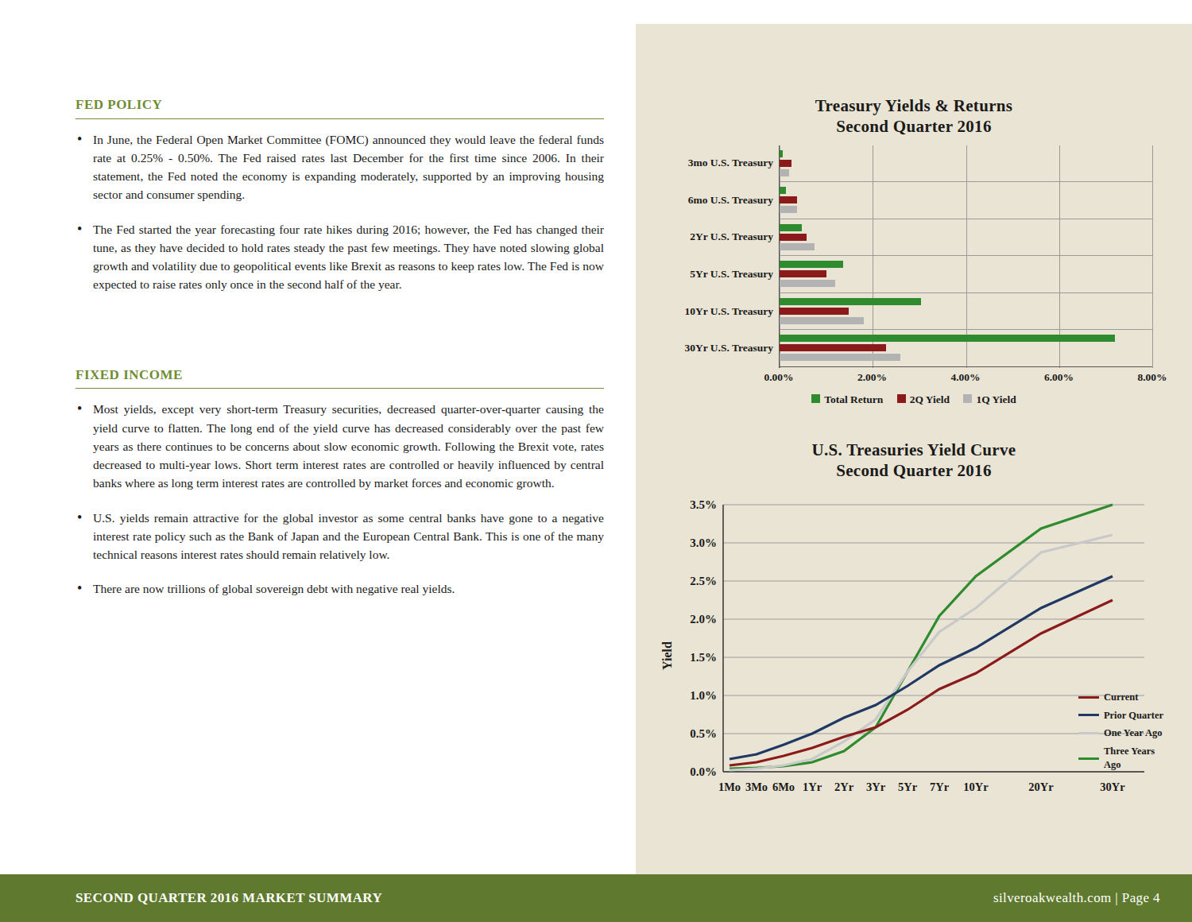Fed Policy
In June, the Federal Open Market Committee (FOMC) announced they would leave the federal funds rate at 0.25% - 0.50%. The Fed raised rates last December for the first time since 2006. In their statement, the Fed noted the economy is expanding moderately, supported by an improving housing sector and consumer spending.
The Fed started the year forecasting four rate hikes during 2016; however, the Fed has changed their tune, as they have decided to hold rates steady the past few meetings. They have noted slowing global growth and volatility due to geopolitical events like Brexit as reasons to keep rates low. The Fed is now expected to raise rates only once in the second half of the year.
Fixed Income
Most yields, except very short-term Treasury securities, decreased quarter-over-quarter causing the yield curve to flatten. The long end of the yield curve has decreased considerably over the past few years as there continues to be concerns about slow economic growth. Following the Brexit vote, rates decreased to multi-year lows. Short term interest rates are controlled or heavily influenced by central banks where as long term interest rates are controlled by market forces and economic growth.
U.S. yields remain attractive for the global investor as some central banks have gone to a negative interest rate policy such as the Bank of Japan and the European Central Bank. This is one of the many technical reasons interest rates should remain relatively low.
There are now trillions of global sovereign debt with negative real yields.
Treasury Yields & Returns
Second Quarter 2016
3mo U.S. Treasury
6mo U.S. Treasury
2Yr U.S. Treasury
5Yr U.S. Treasury
10Yr U.S. Treasury
30Yr U.S. Treasury
0.00% 2.00% 4.00% 6.00% 8.00%
Total Return 2Q Yield 1Q Yield
U.S. Treasuries Yield Curve
Second Quarter 2016
Yield
3.5% 3.0% 2.5% 2.0% 1.5% 1.0% 0.5% 0.0% 1Mo 3Mo 6Mo 1Yr 2Yr 3Yr 5Yr 7Yr 10Yr 20Yr 30Yr
Current
Prior Quarter
One Year Ago
Three Years
Ago
Second Quarter 2016 Market Summary
silveroakwealth.com | Page 4